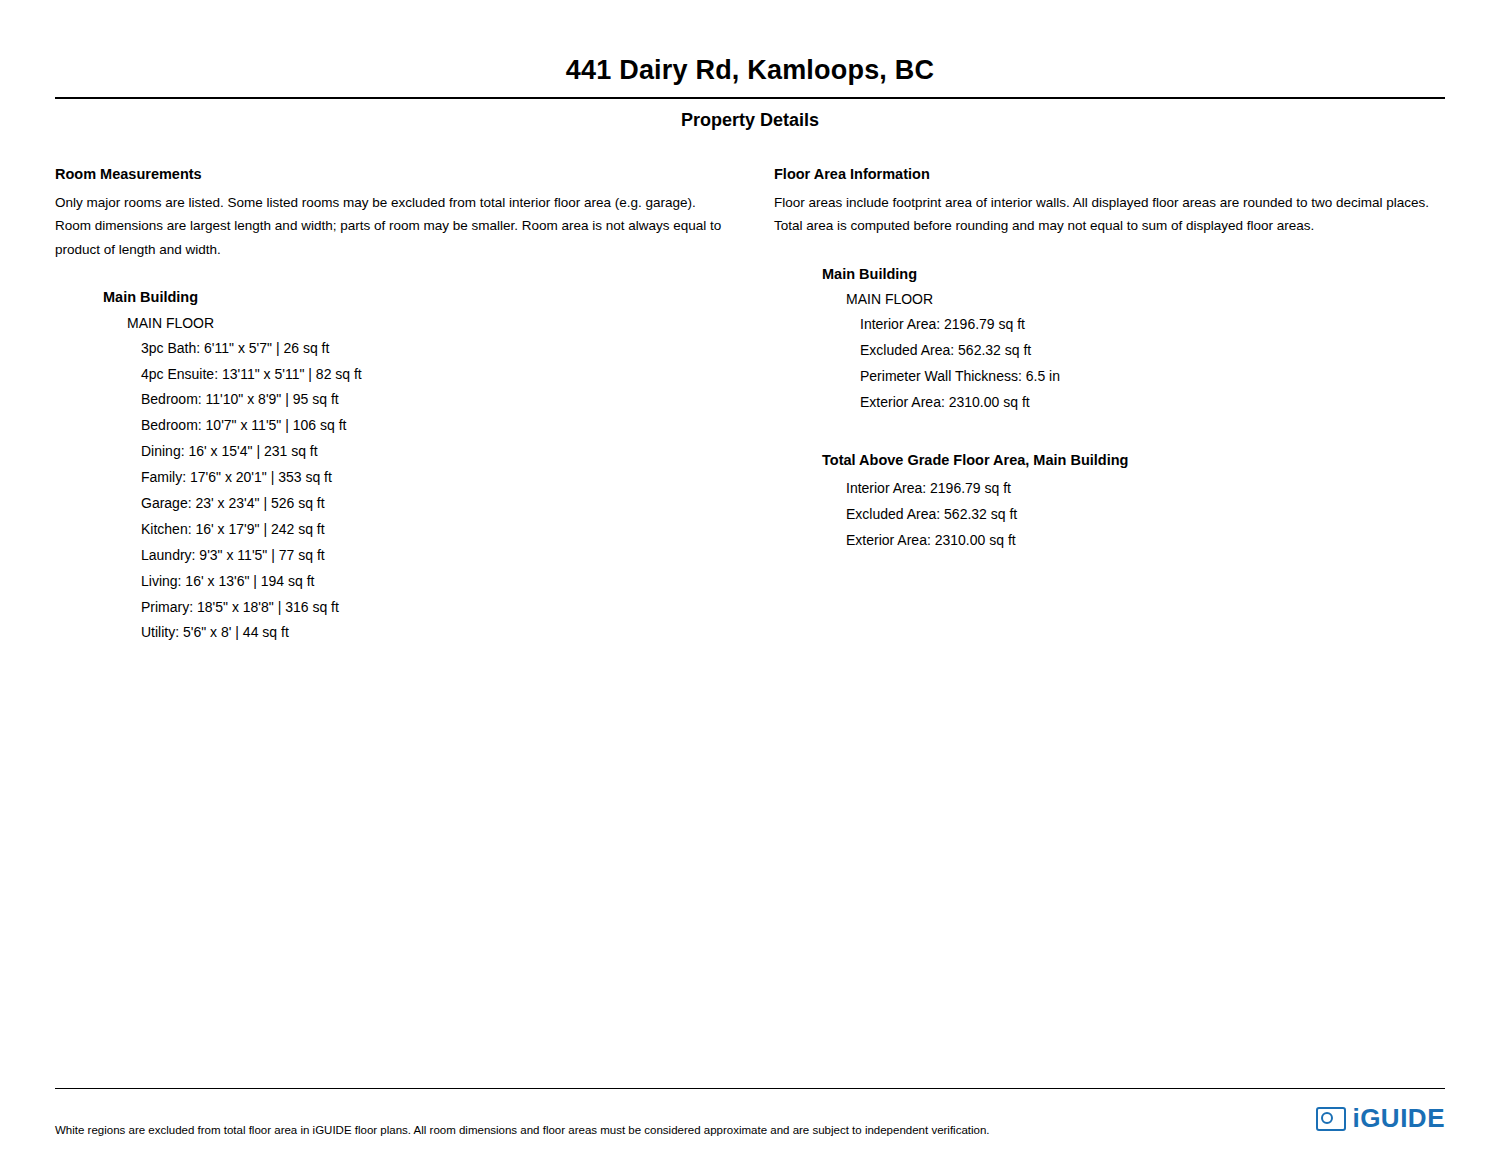441 Dairy Rd, Kamloops, BC
Property Details
Room Measurements
Only major rooms are listed. Some listed rooms may be excluded from total interior floor area (e.g. garage). Room dimensions are largest length and width; parts of room may be smaller. Room area is not always equal to product of length and width.
Main Building
MAIN FLOOR
3pc Bath: 6'11" x 5'7" | 26 sq ft
4pc Ensuite: 13'11" x 5'11" | 82 sq ft
Bedroom: 11'10" x 8'9" | 95 sq ft
Bedroom: 10'7" x 11'5" | 106 sq ft
Dining: 16' x 15'4" | 231 sq ft
Family: 17'6" x 20'1" | 353 sq ft
Garage: 23' x 23'4" | 526 sq ft
Kitchen: 16' x 17'9" | 242 sq ft
Laundry: 9'3" x 11'5" | 77 sq ft
Living: 16' x 13'6" | 194 sq ft
Primary: 18'5" x 18'8" | 316 sq ft
Utility: 5'6" x 8' | 44 sq ft
Floor Area Information
Floor areas include footprint area of interior walls. All displayed floor areas are rounded to two decimal places. Total area is computed before rounding and may not equal to sum of displayed floor areas.
Main Building
MAIN FLOOR
Interior Area: 2196.79 sq ft
Excluded Area: 562.32 sq ft
Perimeter Wall Thickness: 6.5 in
Exterior Area: 2310.00 sq ft
Total Above Grade Floor Area, Main Building
Interior Area: 2196.79 sq ft
Excluded Area: 562.32 sq ft
Exterior Area: 2310.00 sq ft
White regions are excluded from total floor area in iGUIDE floor plans. All room dimensions and floor areas must be considered approximate and are subject to independent verification.
iGUIDE